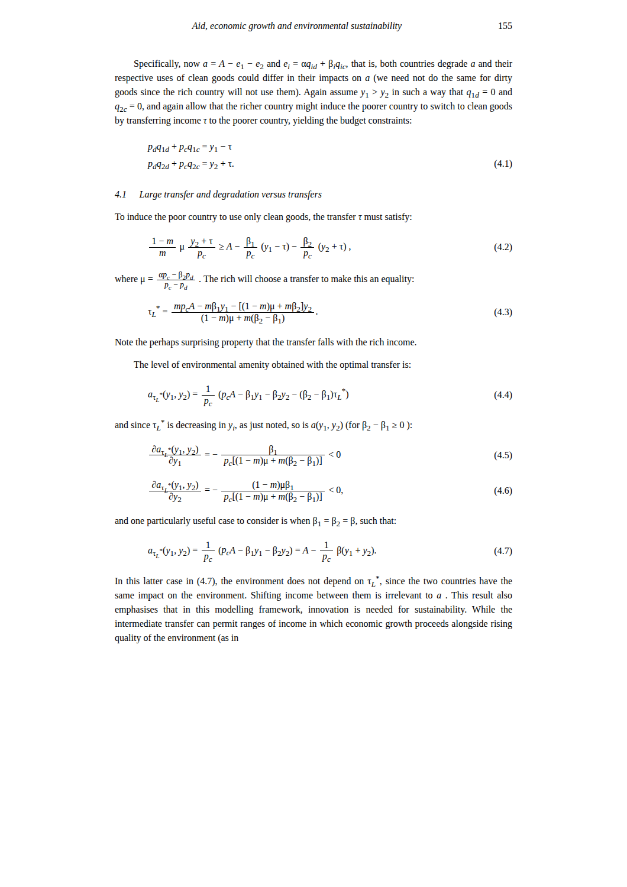Aid, economic growth and environmental sustainability 155
Specifically, now a = A − e1 − e2 and ei = αqid + βiqic, that is, both countries degrade a and their respective uses of clean goods could differ in their impacts on a (we need not do the same for dirty goods since the rich country will not use them). Again assume y1 > y2 in such a way that q1d = 0 and q2c = 0, and again allow that the richer country might induce the poorer country to switch to clean goods by transferring income τ to the poorer country, yielding the budget constraints:
| p d q 1 d + p c q 1 c = y 1 − τ | |
| p d q 2 d + p c q 2 c = y 2 + τ. | (4.1) |
4.1 Large transfer and degradation versus transfers
To induce the poor country to use only clean goods, the transfer τ must satisfy:
| 1 − m m μ y 2 + τ p c ≥ A − β 1 p c ( y 1 − τ) − β 2 p c ( y 2 + τ) , | (4.2) |
where μ = αpc − β2pd pc − pd . The rich will choose a transfer to make this an equality:
| τ L * = mp c A − m β 1 y 1 − [(1 − m )μ + m β 2 ] y 2 (1 − m )μ + m (β 2 − β 1 ) . | (4.3) |
Note the perhaps surprising property that the transfer falls with the rich income.
The level of environmental amenity obtained with the optimal transfer is:
| a τ L * ( y 1 , y 2 ) = 1 p c ( p c A − β 1 y 1 − β 2 y 2 − (β 2 − β 1 )τ L * ) | (4.4) |
and since τL* is decreasing in yi, as just noted, so is a(y1, y2) (for β2 − β1 ≥ 0 ):
| ∂ a τ L * ( y 1 , y 2 ) ∂ y 1 = − β 1 p c [(1 − m )μ + m (β 2 − β 1 )] < 0 | (4.5) |
| ∂ a τ L * ( y 1 , y 2 ) ∂ y 2 = − (1 − m )μβ 1 p c [(1 − m )μ + m (β 2 − β 1 )] < 0, | (4.6) |
and one particularly useful case to consider is when β1 = β2 = β, such that:
| a τ L * ( y 1 , y 2 ) = 1 p c ( p c A − β 1 y 1 − β 2 y 2 ) = A − 1 p c β( y 1 + y 2 ). | (4.7) |
In this latter case in (4.7), the environment does not depend on τL*, since the two countries have the same impact on the environment. Shifting income between them is irrelevant to a . This result also emphasises that in this modelling framework, innovation is needed for sustainability. While the intermediate transfer can permit ranges of income in which economic growth proceeds alongside rising quality of the environment (as in